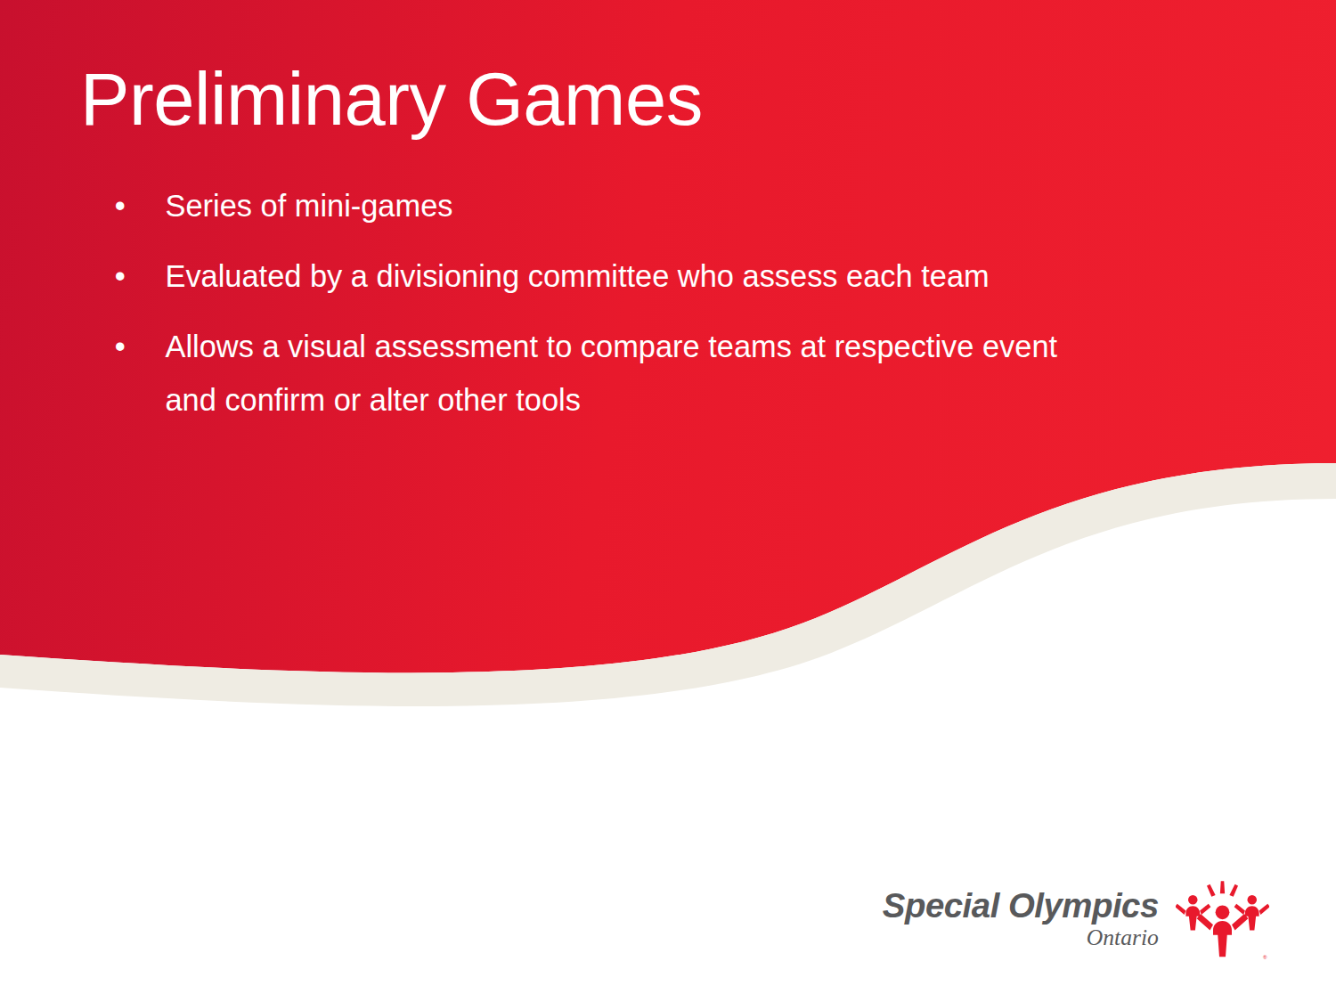Preliminary Games
Series of mini-games
Evaluated by a divisioning committee who assess each team
Allows a visual assessment to compare teams at respective event and confirm or alter other tools
Special Olympics
Ontario
®